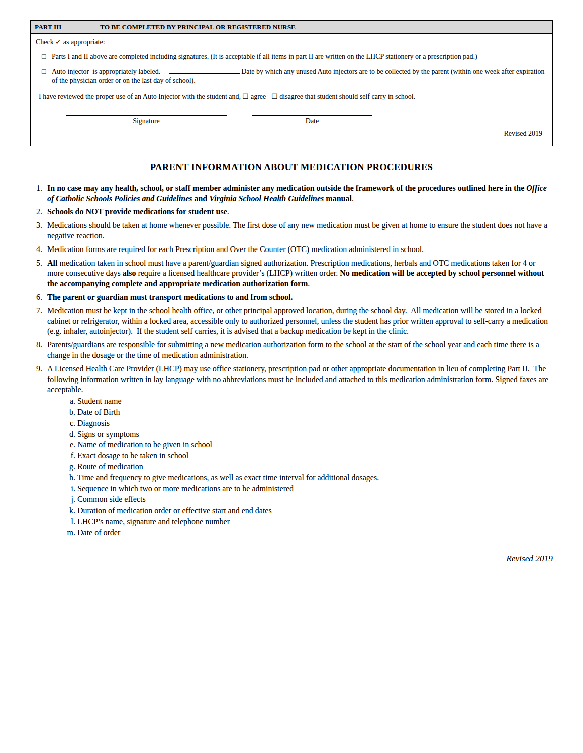PART IIITO BE COMPLETED BY PRINCIPAL OR REGISTERED NURSE
Check ✓ as appropriate:
□
Parts I and II above are completed including signatures. (It is acceptable if all items in part II are written on the LHCP stationery or a prescription pad.)
□
Auto injector is appropriately labeled. Date by which any unused Auto injectors are to be collected by the parent (within one week after expiration of the physician order or on the last day of school).
I have reviewed the proper use of an Auto Injector with the student and, ☐ agree ☐ disagree that student should self carry in school.
Signature
Date
Revised 2019
PARENT INFORMATION ABOUT MEDICATION PROCEDURES
In no case may any health, school, or staff member administer any medication outside the framework of the procedures outlined here in the Office of Catholic Schools Policies and Guidelines and Virginia School Health Guidelines manual.
Schools do NOT provide medications for student use.
Medications should be taken at home whenever possible. The first dose of any new medication must be given at home to ensure the student does not have a negative reaction.
Medication forms are required for each Prescription and Over the Counter (OTC) medication administered in school.
All medication taken in school must have a parent/guardian signed authorization. Prescription medications, herbals and OTC medications taken for 4 or more consecutive days also require a licensed healthcare provider’s (LHCP) written order. No medication will be accepted by school personnel without the accompanying complete and appropriate medication authorization form.
The parent or guardian must transport medications to and from school.
Medication must be kept in the school health office, or other principal approved location, during the school day. All medication will be stored in a locked cabinet or refrigerator, within a locked area, accessible only to authorized personnel, unless the student has prior written approval to self-carry a medication (e.g. inhaler, autoinjector). If the student self carries, it is advised that a backup medication be kept in the clinic.
Parents/guardians are responsible for submitting a new medication authorization form to the school at the start of the school year and each time there is a change in the dosage or the time of medication administration.
A Licensed Health Care Provider (LHCP) may use office stationery, prescription pad or other appropriate documentation in lieu of completing Part II. The following information written in lay language with no abbreviations must be included and attached to this medication administration form. Signed faxes are acceptable.
Student name
Date of Birth
Diagnosis
Signs or symptoms
Name of medication to be given in school
Exact dosage to be taken in school
Route of medication
Time and frequency to give medications, as well as exact time interval for additional dosages.
Sequence in which two or more medications are to be administered
Common side effects
Duration of medication order or effective start and end dates
LHCP’s name, signature and telephone number
Date of order
Revised 2019